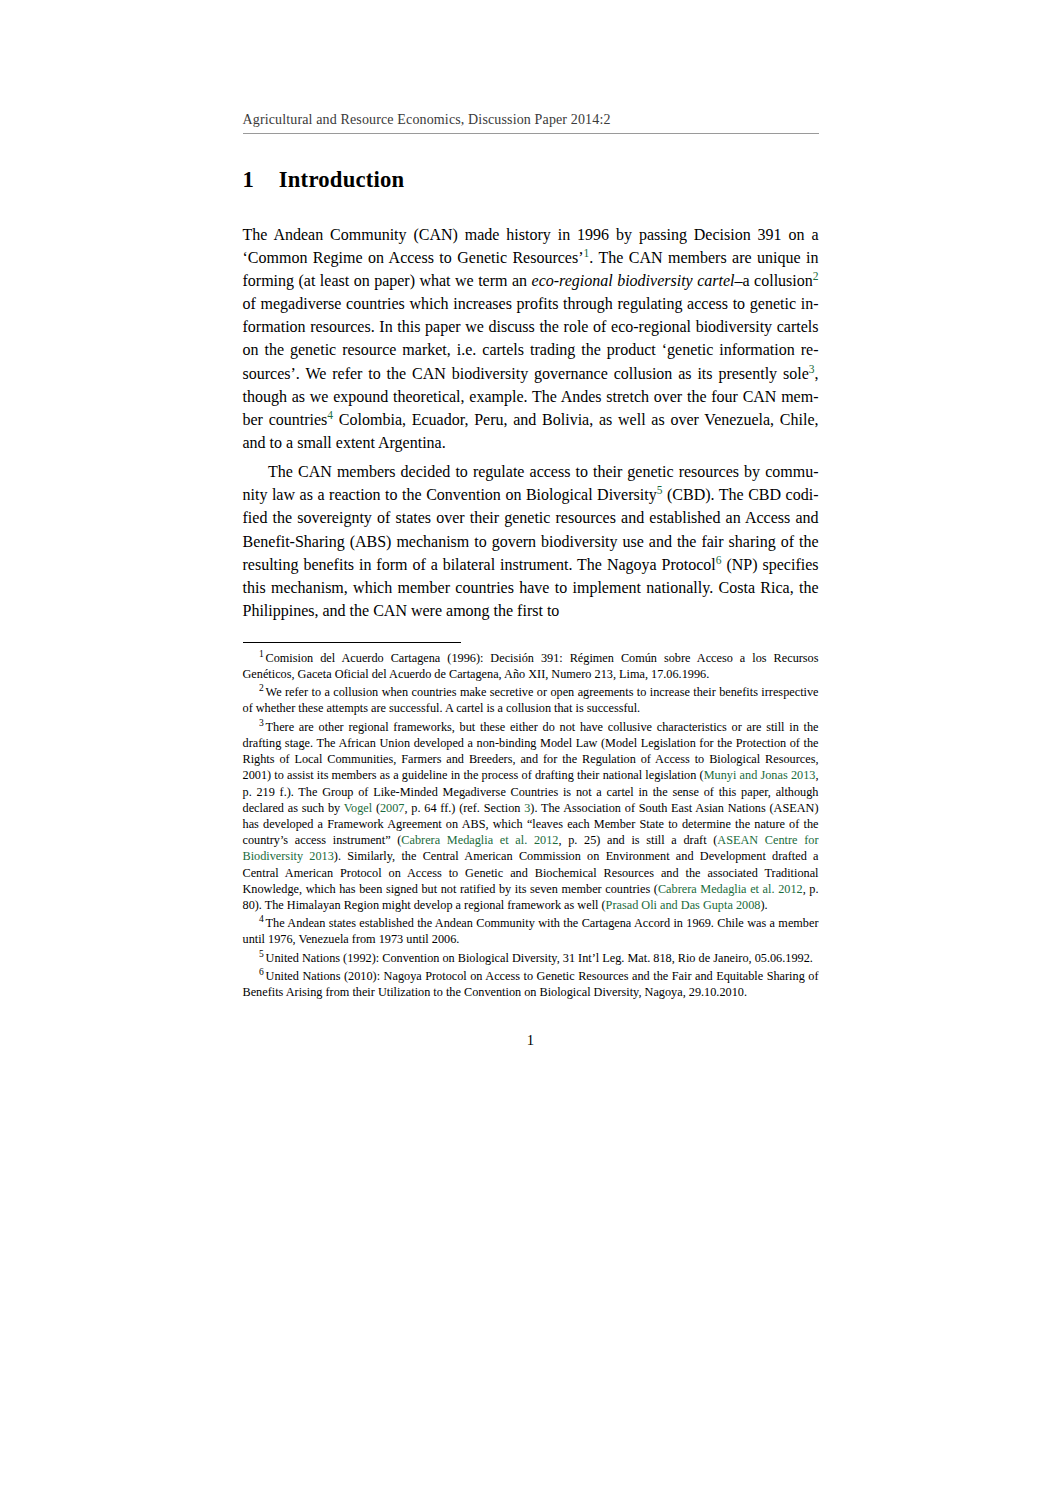Agricultural and Resource Economics, Discussion Paper 2014:2
1 Introduction
The Andean Community (CAN) made history in 1996 by passing Decision 391 on a ‘Common Regime on Access to Genetic Resources’1. The CAN members are unique in forming (at least on paper) what we term an eco-regional biodiversity cartel–a collusion2 of megadiverse countries which increases profits through regulating access to genetic information resources. In this paper we discuss the role of eco-regional biodiversity cartels on the genetic resource market, i.e. cartels trading the product ‘genetic information resources’. We refer to the CAN biodiversity governance collusion as its presently sole3, though as we expound theoretical, example. The Andes stretch over the four CAN member countries4 Colombia, Ecuador, Peru, and Bolivia, as well as over Venezuela, Chile, and to a small extent Argentina.
The CAN members decided to regulate access to their genetic resources by community law as a reaction to the Convention on Biological Diversity5 (CBD). The CBD codified the sovereignty of states over their genetic resources and established an Access and Benefit-Sharing (ABS) mechanism to govern biodiversity use and the fair sharing of the resulting benefits in form of a bilateral instrument. The Nagoya Protocol6 (NP) specifies this mechanism, which member countries have to implement nationally. Costa Rica, the Philippines, and the CAN were among the first to
1 Comision del Acuerdo Cartagena (1996): Decisión 391: Régimen Común sobre Acceso a los Recursos Genéticos, Gaceta Oficial del Acuerdo de Cartagena, Año XII, Numero 213, Lima, 17.06.1996.
2 We refer to a collusion when countries make secretive or open agreements to increase their benefits irrespective of whether these attempts are successful. A cartel is a collusion that is successful.
3 There are other regional frameworks, but these either do not have collusive characteristics or are still in the drafting stage. The African Union developed a non-binding Model Law (Model Legislation for the Protection of the Rights of Local Communities, Farmers and Breeders, and for the Regulation of Access to Biological Resources, 2001) to assist its members as a guideline in the process of drafting their national legislation (Munyi and Jonas 2013, p. 219 f.). The Group of Like-Minded Megadiverse Countries is not a cartel in the sense of this paper, although declared as such by Vogel (2007, p. 64 ff.) (ref. Section 3). The Association of South East Asian Nations (ASEAN) has developed a Framework Agreement on ABS, which “leaves each Member State to determine the nature of the country’s access instrument” (Cabrera Medaglia et al. 2012, p. 25) and is still a draft (ASEAN Centre for Biodiversity 2013). Similarly, the Central American Commission on Environment and Development drafted a Central American Protocol on Access to Genetic and Biochemical Resources and the associated Traditional Knowledge, which has been signed but not ratified by its seven member countries (Cabrera Medaglia et al. 2012, p. 80). The Himalayan Region might develop a regional framework as well (Prasad Oli and Das Gupta 2008).
4 The Andean states established the Andean Community with the Cartagena Accord in 1969. Chile was a member until 1976, Venezuela from 1973 until 2006.
5 United Nations (1992): Convention on Biological Diversity, 31 Int’l Leg. Mat. 818, Rio de Janeiro, 05.06.1992.
6 United Nations (2010): Nagoya Protocol on Access to Genetic Resources and the Fair and Equitable Sharing of Benefits Arising from their Utilization to the Convention on Biological Diversity, Nagoya, 29.10.2010.
1